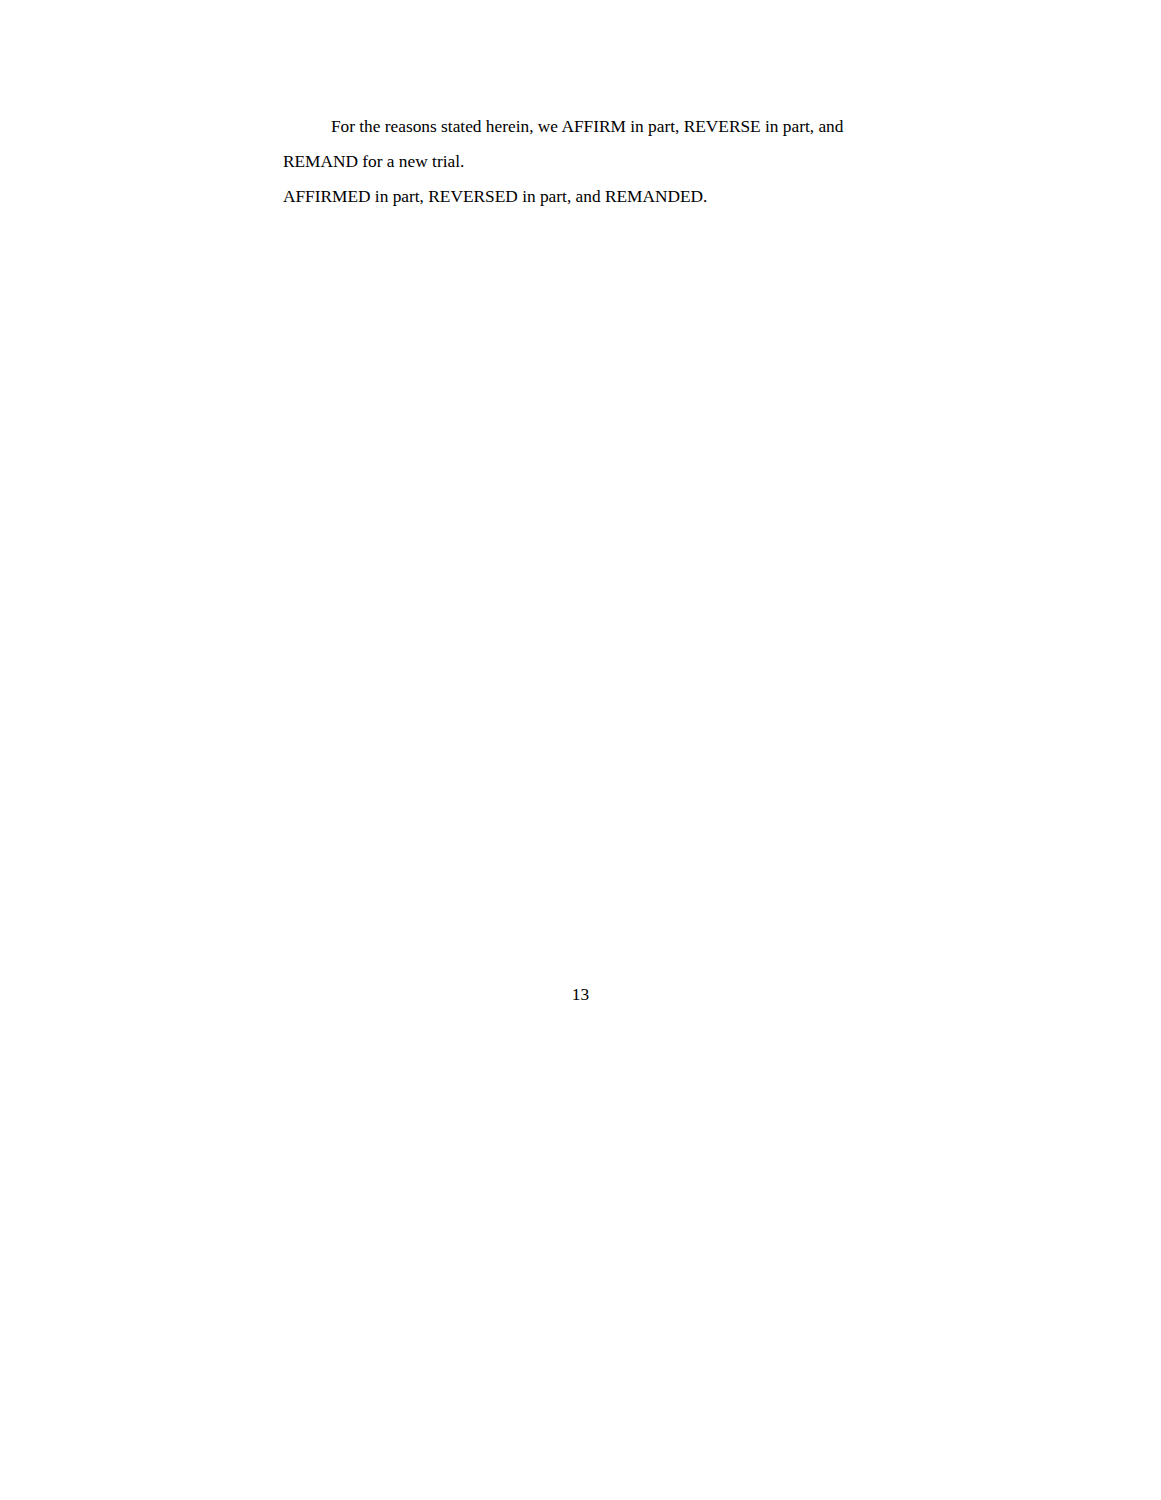For the reasons stated herein, we AFFIRM in part, REVERSE in part, and REMAND for a new trial.
AFFIRMED in part, REVERSED in part, and REMANDED.
13